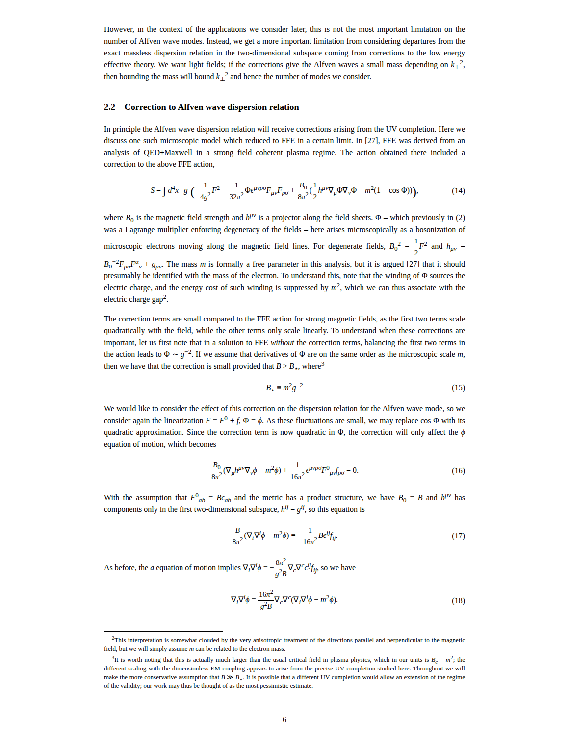However, in the context of the applications we consider later, this is not the most important limitation on the number of Alfven wave modes. Instead, we get a more important limitation from considering departures from the exact massless dispersion relation in the two-dimensional subspace coming from corrections to the low energy effective theory. We want light fields; if the corrections give the Alfven waves a small mass depending on k⊥2, then bounding the mass will bound k⊥2 and hence the number of modes we consider.
2.2 Correction to Alfven wave dispersion relation
In principle the Alfven wave dispersion relation will receive corrections arising from the UV completion. Here we discuss one such microscopic model which reduced to FFE in a certain limit. In [27], FFE was derived from an analysis of QED+Maxwell in a strong field coherent plasma regime. The action obtained there included a correction to the above FFE action,
S = ∫ d4x−g (−14g2 F2 − 132π2 ΦϵμνρσFμνFρσ + B08π2(12 hμν∇μΦ∇νΦ − m2(1 − cos Φ))), (14)
where B0 is the magnetic field strength and hμν is a projector along the field sheets. Φ – which previously in (2) was a Lagrange multiplier enforcing degeneracy of the fields – here arises microscopically as a bosonization of microscopic electrons moving along the magnetic field lines. For degenerate fields, B02 = 12 F2 and hμν = B0−2FμαFαν + gμν. The mass m is formally a free parameter in this analysis, but it is argued [27] that it should presumably be identified with the mass of the electron. To understand this, note that the winding of Φ sources the electric charge, and the energy cost of such winding is suppressed by m2, which we can thus associate with the electric charge gap2.
The correction terms are small compared to the FFE action for strong magnetic fields, as the first two terms scale quadratically with the field, while the other terms only scale linearly. To understand when these corrections are important, let us first note that in a solution to FFE without the correction terms, balancing the first two terms in the action leads to Φ ∼ g−2. If we assume that derivatives of Φ are on the same order as the microscopic scale m, then we have that the correction is small provided that B > B⋆, where3
B⋆ ≡ m2g−2 (15)
We would like to consider the effect of this correction on the dispersion relation for the Alfven wave mode, so we consider again the linearization F = F0 + f, Φ = ϕ. As these fluctuations are small, we may replace cos Φ with its quadratic approximation. Since the correction term is now quadratic in Φ, the correction will only affect the ϕ equation of motion, which becomes
B08π2(∇μhμν∇νϕ − m2ϕ) + 116π2 ϵμνρσF0μνfρσ = 0. (16)
With the assumption that F0ab = Bϵab and the metric has a product structure, we have B0 = B and hμν has components only in the first two-dimensional subspace, hij = gij, so this equation is
B 8π2(∇i∇iϕ − m2ϕ) = −116π2 Bϵijfij. (17)
As before, the a equation of motion implies ∇i∇iϕ = −8π2 g2B∇c∇cϵijfij, so we have
∇i∇iϕ = 16π2 g2B∇c∇c(∇i∇iϕ − m2ϕ). (18)
2This interpretation is somewhat clouded by the very anisotropic treatment of the directions parallel and perpendicular to the magnetic field, but we will simply assume m can be related to the electron mass.
3It is worth noting that this is actually much larger than the usual critical field in plasma physics, which in our units is Bc = m2; the different scaling with the dimensionless EM coupling appears to arise from the precise UV completion studied here. Throughout we will make the more conservative assumption that B ≫ B⋆. It is possible that a different UV completion would allow an extension of the regime of the validity; our work may thus be thought of as the most pessimistic estimate.
6